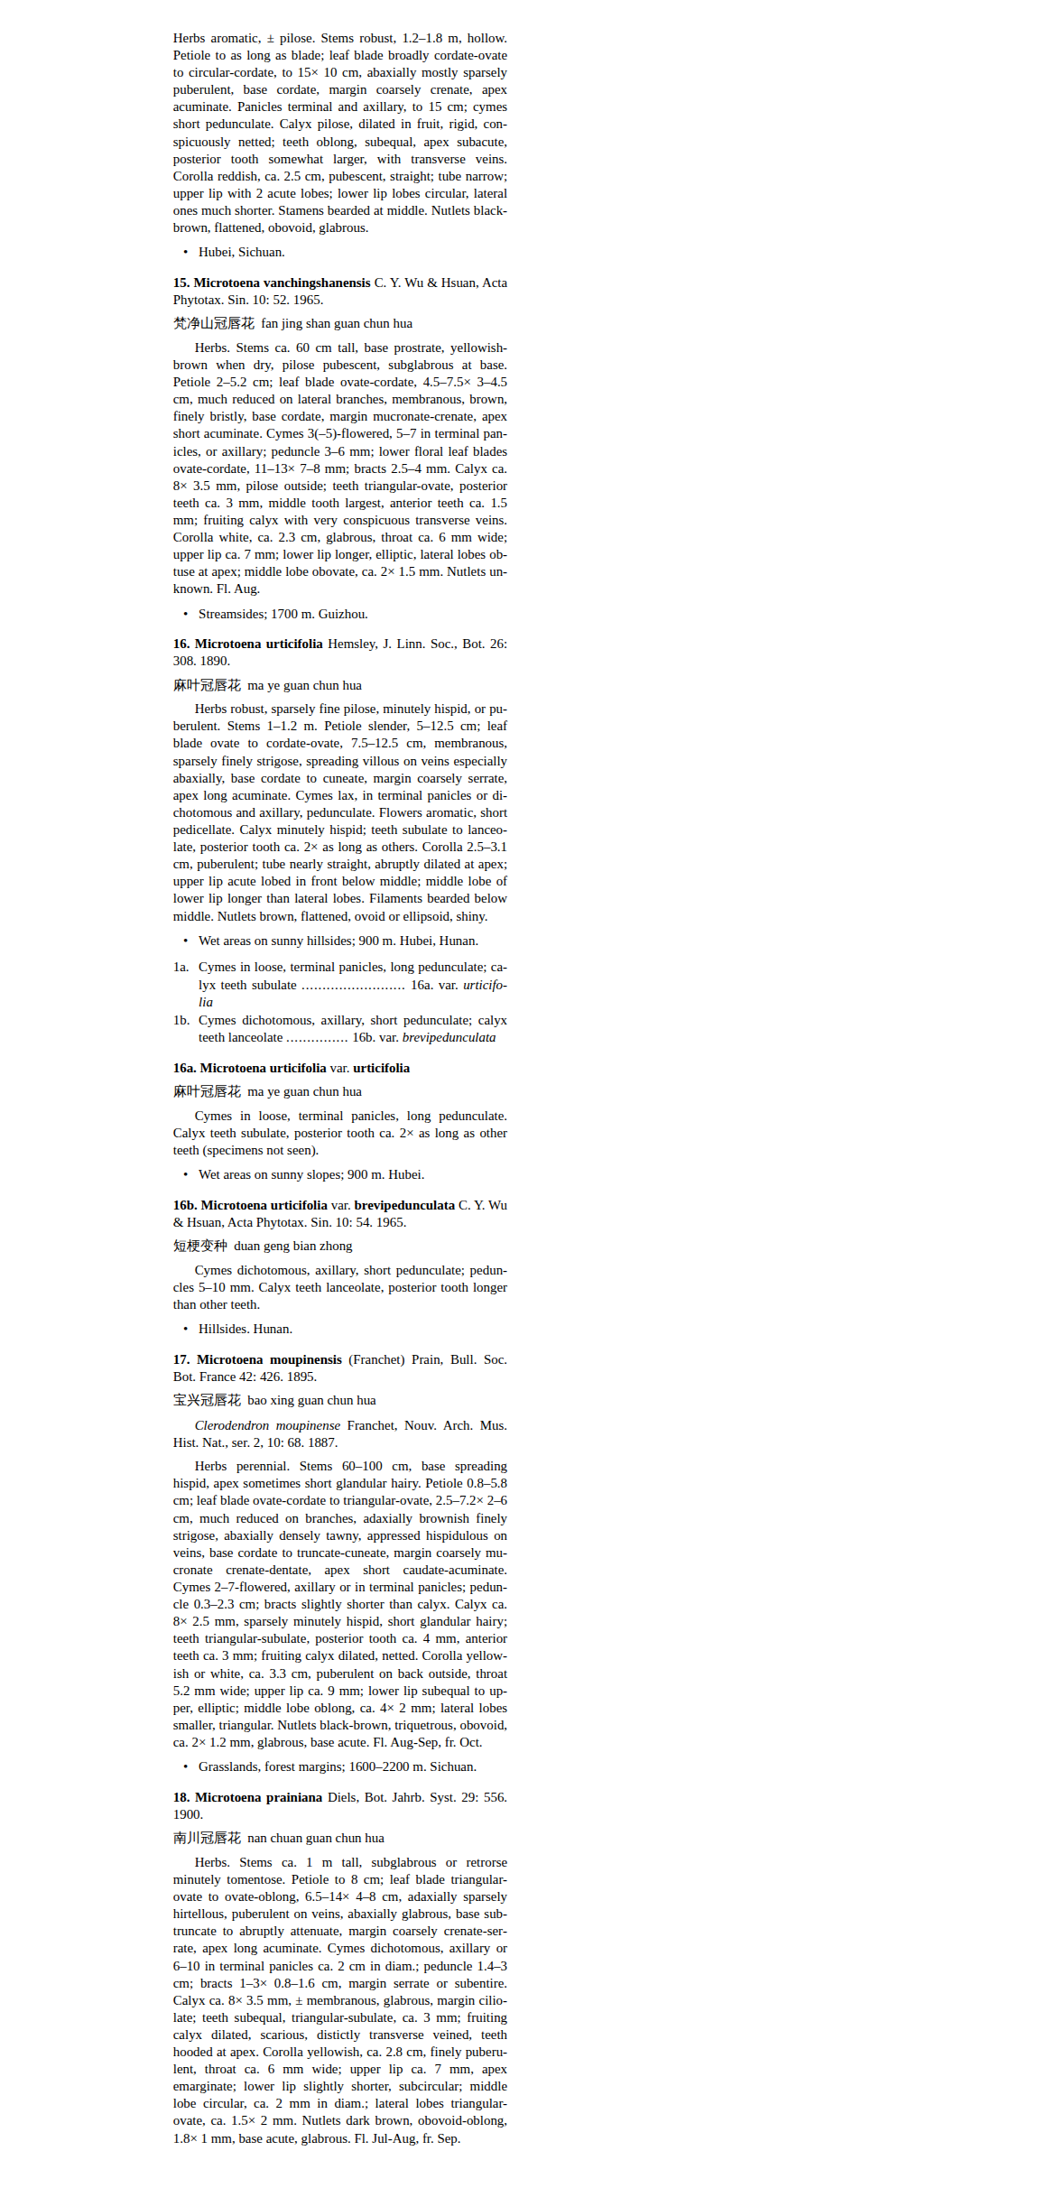Herbs aromatic, ± pilose. Stems robust, 1.2–1.8 m, hollow. Petiole to as long as blade; leaf blade broadly cordate-ovate to circular-cordate, to 15× 10 cm, abaxially mostly sparsely puberulent, base cordate, margin coarsely crenate, apex acuminate. Panicles terminal and axillary, to 15 cm; cymes short pedunculate. Calyx pilose, dilated in fruit, rigid, conspicuously netted; teeth oblong, subequal, apex subacute, posterior tooth somewhat larger, with transverse veins. Corolla reddish, ca. 2.5 cm, pubescent, straight; tube narrow; upper lip with 2 acute lobes; lower lip lobes circular, lateral ones much shorter. Stamens bearded at middle. Nutlets black-brown, flattened, obovoid, glabrous.
Hubei, Sichuan.
15. Microtoena vanchingshanensis C. Y. Wu & Hsuan, Acta Phytotax. Sin. 10: 52. 1965.
梵净山冠唇花 fan jing shan guan chun hua
Herbs. Stems ca. 60 cm tall, base prostrate, yellowish-brown when dry, pilose pubescent, subglabrous at base. Petiole 2–5.2 cm; leaf blade ovate-cordate, 4.5–7.5× 3–4.5 cm, much reduced on lateral branches, membranous, brown, finely bristly, base cordate, margin mucronate-crenate, apex short acuminate. Cymes 3(–5)-flowered, 5–7 in terminal panicles, or axillary; peduncle 3–6 mm; lower floral leaf blades ovate-cordate, 11–13× 7–8 mm; bracts 2.5–4 mm. Calyx ca. 8× 3.5 mm, pilose outside; teeth triangular-ovate, posterior teeth ca. 3 mm, middle tooth largest, anterior teeth ca. 1.5 mm; fruiting calyx with very conspicuous transverse veins. Corolla white, ca. 2.3 cm, glabrous, throat ca. 6 mm wide; upper lip ca. 7 mm; lower lip longer, elliptic, lateral lobes obtuse at apex; middle lobe obovate, ca. 2× 1.5 mm. Nutlets unknown. Fl. Aug.
Streamsides; 1700 m. Guizhou.
16. Microtoena urticifolia Hemsley, J. Linn. Soc., Bot. 26: 308. 1890.
麻叶冠唇花 ma ye guan chun hua
Herbs robust, sparsely fine pilose, minutely hispid, or puberulent. Stems 1–1.2 m. Petiole slender, 5–12.5 cm; leaf blade ovate to cordate-ovate, 7.5–12.5 cm, membranous, sparsely finely strigose, spreading villous on veins especially abaxially, base cordate to cuneate, margin coarsely serrate, apex long acuminate. Cymes lax, in terminal panicles or dichotomous and axillary, pedunculate. Flowers aromatic, short pedicellate. Calyx minutely hispid; teeth subulate to lanceolate, posterior tooth ca. 2× as long as others. Corolla 2.5–3.1 cm, puberulent; tube nearly straight, abruptly dilated at apex; upper lip acute lobed in front below middle; middle lobe of lower lip longer than lateral lobes. Filaments bearded below middle. Nutlets brown, flattened, ovoid or ellipsoid, shiny.
Wet areas on sunny hillsides; 900 m. Hubei, Hunan.
1a. Cymes in loose, terminal panicles, long pedunculate; calyx teeth subulate ......................... 16a. var. urticifolia
1b. Cymes dichotomous, axillary, short pedunculate; calyx teeth lanceolate ............... 16b. var. brevipedunculata
16a. Microtoena urticifolia var. urticifolia
麻叶冠唇花 ma ye guan chun hua
Cymes in loose, terminal panicles, long pedunculate. Calyx teeth subulate, posterior tooth ca. 2× as long as other teeth (specimens not seen).
Wet areas on sunny slopes; 900 m. Hubei.
16b. Microtoena urticifolia var. brevipedunculata C. Y. Wu & Hsuan, Acta Phytotax. Sin. 10: 54. 1965.
短梗变种 duan geng bian zhong
Cymes dichotomous, axillary, short pedunculate; peduncles 5–10 mm. Calyx teeth lanceolate, posterior tooth longer than other teeth.
Hillsides. Hunan.
17. Microtoena moupinensis (Franchet) Prain, Bull. Soc. Bot. France 42: 426. 1895.
宝兴冠唇花 bao xing guan chun hua
Clerodendron moupinense Franchet, Nouv. Arch. Mus. Hist. Nat., ser. 2, 10: 68. 1887.
Herbs perennial. Stems 60–100 cm, base spreading hispid, apex sometimes short glandular hairy. Petiole 0.8–5.8 cm; leaf blade ovate-cordate to triangular-ovate, 2.5–7.2× 2–6 cm, much reduced on branches, adaxially brownish finely strigose, abaxially densely tawny, appressed hispidulous on veins, base cordate to truncate-cuneate, margin coarsely mucronate crenate-dentate, apex short caudate-acuminate. Cymes 2–7-flowered, axillary or in terminal panicles; peduncle 0.3–2.3 cm; bracts slightly shorter than calyx. Calyx ca. 8× 2.5 mm, sparsely minutely hispid, short glandular hairy; teeth triangular-subulate, posterior tooth ca. 4 mm, anterior teeth ca. 3 mm; fruiting calyx dilated, netted. Corolla yellowish or white, ca. 3.3 cm, puberulent on back outside, throat 5.2 mm wide; upper lip ca. 9 mm; lower lip subequal to upper, elliptic; middle lobe oblong, ca. 4× 2 mm; lateral lobes smaller, triangular. Nutlets black-brown, triquetrous, obovoid, ca. 2× 1.2 mm, glabrous, base acute. Fl. Aug-Sep, fr. Oct.
Grasslands, forest margins; 1600–2200 m. Sichuan.
18. Microtoena prainiana Diels, Bot. Jahrb. Syst. 29: 556. 1900.
南川冠唇花 nan chuan guan chun hua
Herbs. Stems ca. 1 m tall, subglabrous or retrorse minutely tomentose. Petiole to 8 cm; leaf blade triangular-ovate to ovate-oblong, 6.5–14× 4–8 cm, adaxially sparsely hirtellous, puberulent on veins, abaxially glabrous, base subtruncate to abruptly attenuate, margin coarsely crenate-serrate, apex long acuminate. Cymes dichotomous, axillary or 6–10 in terminal panicles ca. 2 cm in diam.; peduncle 1.4–3 cm; bracts 1–3× 0.8–1.6 cm, margin serrate or subentire. Calyx ca. 8× 3.5 mm, ± membranous, glabrous, margin ciliolate; teeth subequal, triangular-subulate, ca. 3 mm; fruiting calyx dilated, scarious, distictly transverse veined, teeth hooded at apex. Corolla yellowish, ca. 2.8 cm, finely puberulent, throat ca. 6 mm wide; upper lip ca. 7 mm, apex emarginate; lower lip slightly shorter, subcircular; middle lobe circular, ca. 2 mm in diam.; lateral lobes triangular-ovate, ca. 1.5× 2 mm. Nutlets dark brown, obovoid-oblong, 1.8× 1 mm, base acute, glabrous. Fl. Jul-Aug, fr. Sep.